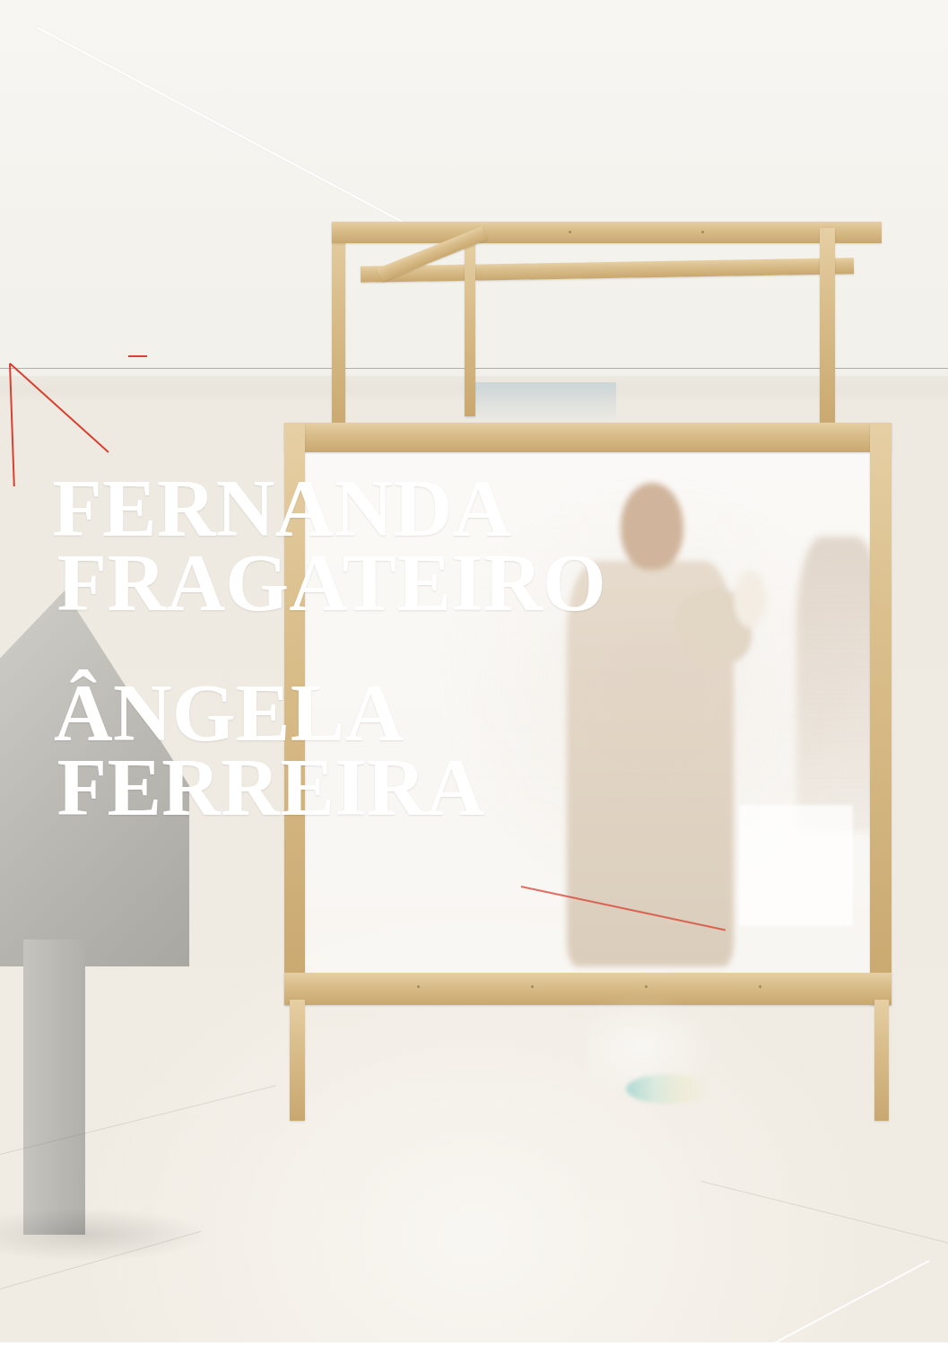Fernanda Fragateiro
Ângela Ferreira